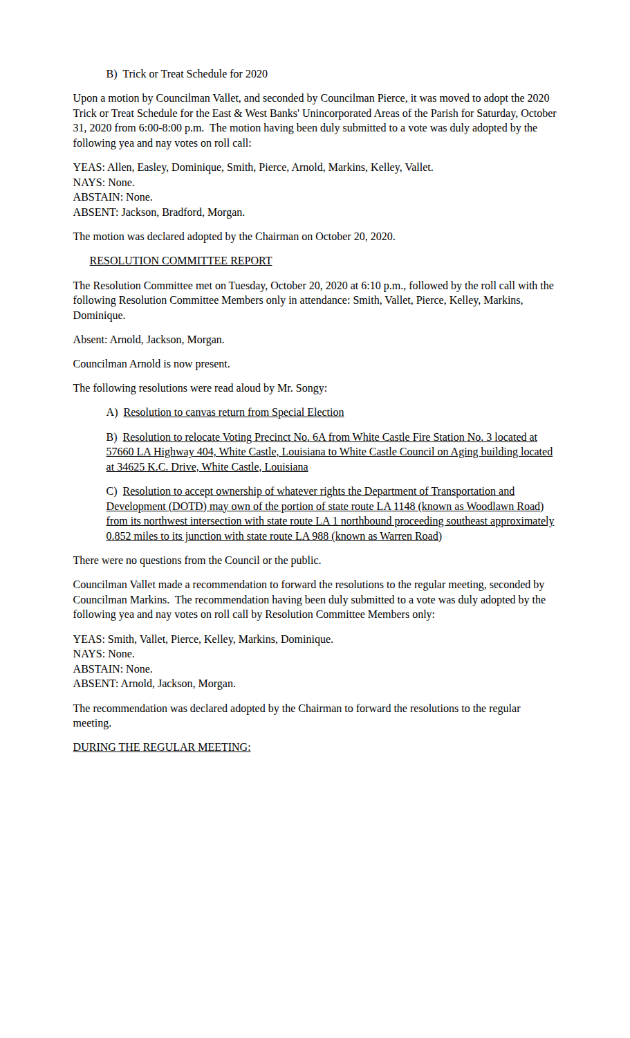B) Trick or Treat Schedule for 2020
Upon a motion by Councilman Vallet, and seconded by Councilman Pierce, it was moved to adopt the 2020 Trick or Treat Schedule for the East & West Banks' Unincorporated Areas of the Parish for Saturday, October 31, 2020 from 6:00-8:00 p.m. The motion having been duly submitted to a vote was duly adopted by the following yea and nay votes on roll call:
YEAS: Allen, Easley, Dominique, Smith, Pierce, Arnold, Markins, Kelley, Vallet.
NAYS: None.
ABSTAIN: None.
ABSENT: Jackson, Bradford, Morgan.
The motion was declared adopted by the Chairman on October 20, 2020.
RESOLUTION COMMITTEE REPORT
The Resolution Committee met on Tuesday, October 20, 2020 at 6:10 p.m., followed by the roll call with the following Resolution Committee Members only in attendance: Smith, Vallet, Pierce, Kelley, Markins, Dominique.
Absent: Arnold, Jackson, Morgan.
Councilman Arnold is now present.
The following resolutions were read aloud by Mr. Songy:
A) Resolution to canvas return from Special Election
B) Resolution to relocate Voting Precinct No. 6A from White Castle Fire Station No. 3 located at 57660 LA Highway 404, White Castle, Louisiana to White Castle Council on Aging building located at 34625 K.C. Drive, White Castle, Louisiana
C) Resolution to accept ownership of whatever rights the Department of Transportation and Development (DOTD) may own of the portion of state route LA 1148 (known as Woodlawn Road) from its northwest intersection with state route LA 1 northbound proceeding southeast approximately 0.852 miles to its junction with state route LA 988 (known as Warren Road)
There were no questions from the Council or the public.
Councilman Vallet made a recommendation to forward the resolutions to the regular meeting, seconded by Councilman Markins. The recommendation having been duly submitted to a vote was duly adopted by the following yea and nay votes on roll call by Resolution Committee Members only:
YEAS: Smith, Vallet, Pierce, Kelley, Markins, Dominique.
NAYS: None.
ABSTAIN: None.
ABSENT: Arnold, Jackson, Morgan.
The recommendation was declared adopted by the Chairman to forward the resolutions to the regular meeting.
DURING THE REGULAR MEETING: